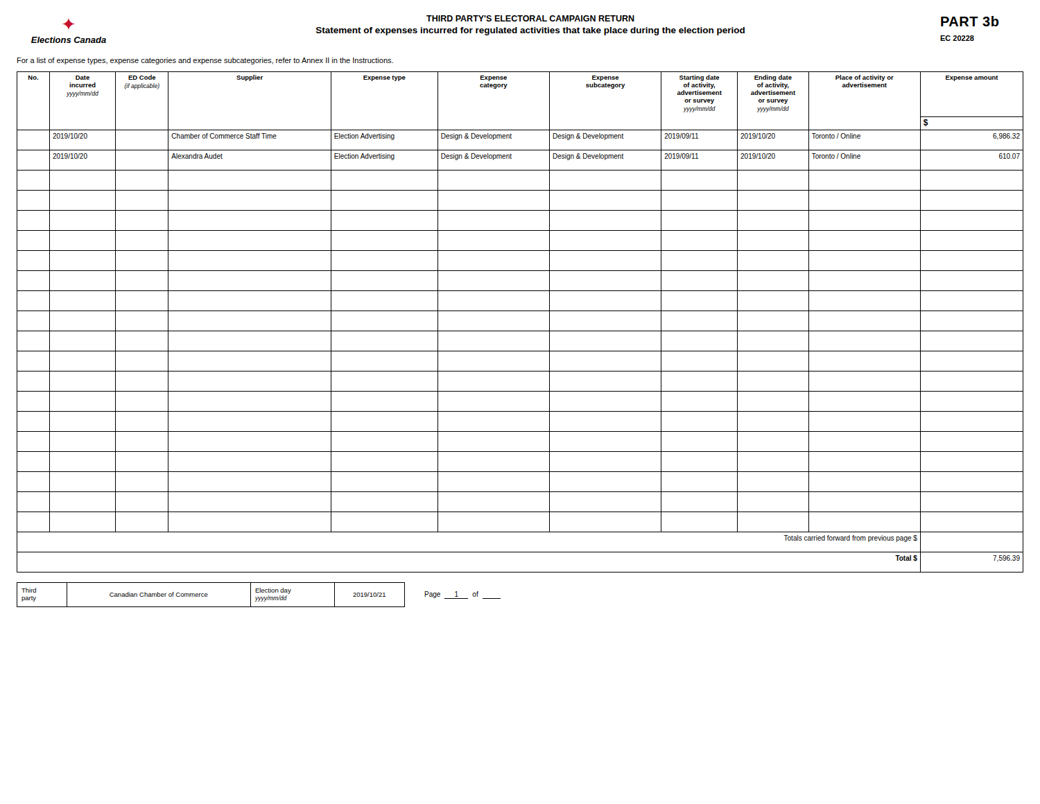✦
Elections Canada
THIRD PARTY'S ELECTORAL CAMPAIGN RETURN
Statement of expenses incurred for regulated activities that take place during the election period
PART 3b
EC 20228
For a list of expense types, expense categories and expense subcategories, refer to Annex II in the Instructions.
| No. | Date incurred yyyy/mm/dd | ED Code (if applicable) | Supplier | Expense type | Expense category | Expense subcategory | Starting date of activity, advertisement or survey yyyy/mm/dd | Ending date of activity, advertisement or survey yyyy/mm/dd | Place of activity or advertisement | Expense amount |
| --- | --- | --- | --- | --- | --- | --- | --- | --- | --- | --- |
| $ |
| | 2019/10/20 | | Chamber of Commerce Staff Time | Election Advertising | Design & Development | Design & Development | 2019/09/11 | 2019/10/20 | Toronto / Online | 6,986.32 |
| | 2019/10/20 | | Alexandra Audet | Election Advertising | Design & Development | Design & Development | 2019/09/11 | 2019/10/20 | Toronto / Online | 610.07 |
| Totals carried forward from previous page $ | |
| Total $ | 7,596.39 |
| Third party | Canadian Chamber of Commerce | Election day yyyy/mm/dd | 2019/10/21 |
Page 1 of